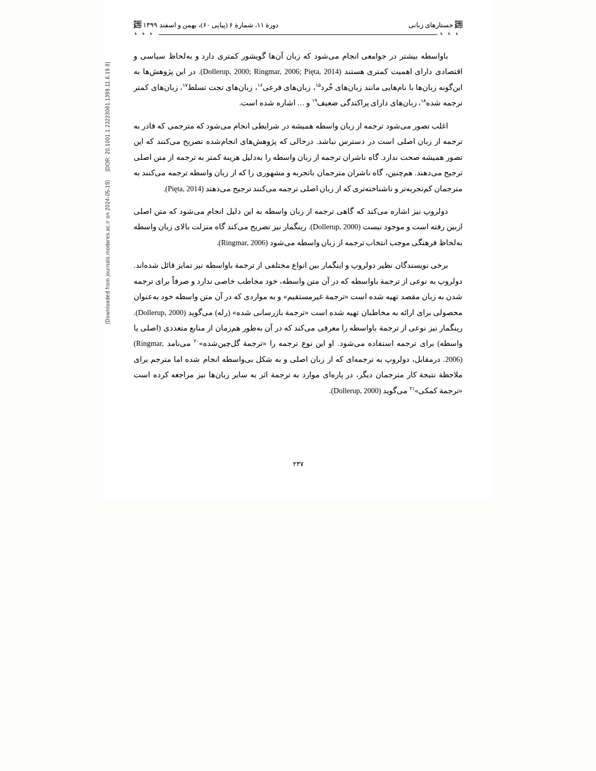[Downloaded from journals.modares.ac.ir on 2024-05-19] [DOR: 20.1001.1.23223081.1399.11.6.19.8]
﷽ جستارهای زبانی
دورة ۱۱، شمارة ۶ (پیاپی ۶۰)، بهمن و اسفند ۱۳۹۹ ﷽
ᡃᡃᡃ ᡃᡃᡃ
باواسطه بیشتر در جوامعی انجام می‌شود که زبان آن‌ها گویشور کمتری دارد و به‌لحاظ سیاسی و اقتصادی دارای اهمیت کمتری هستند (Dollerup, 2000; Ringmar, 2006; Pięta, 2014). در این پژوهش‌ها به این‌گونه زبان‌ها با نام‌هایی مانند زبان‌های خُرد۱۵، زبان‌های فرعی۱۶، زبان‌های تحت تسلط۱۷، زبان‌های کمتر ترجمه شده۱۸، زبان‌های دارای پراکندگی ضعیف۱۹ و … اشاره شده است.
اغلب تصور می‌شود ترجمه از زبان واسطه همیشه در شرایطی انجام می‌شود که مترجمی که قادر به ترجمه از زبان اصلی است در دسترس نباشد. درحالی که پژوهش‌های انجام‌شده تصریح می‌کنند که این تصور همیشه صحت ندارد. گاه ناشران ترجمه از زبان واسطه را به‌دلیل هزینة کمتر به ترجمه از متن اصلی ترجیح می‌دهند. هم‌چنین، گاه ناشران مترجمان باتجربه و مشهوری را که از زبان واسطه ترجمه می‌کنند به مترجمان کم‌تجربه‌تر و ناشناخته‌تری که از زبان اصلی ترجمه می‌کنند ترجیح می‌دهند (Pięta, 2014).
دولروپ نیز اشاره می‌کند که گاهی ترجمه از زبان واسطه به این دلیل انجام می‌شود که متن اصلی ازبین رفته است و موجود نیست (Dollerup, 2000). رینگمار نیز تصریح می‌کند گاه منزلت بالای زبان واسطه به‌لحاظ فرهنگی موجب انتخاب ترجمه از زبان واسطه می‌شود (Ringmar, 2006).
برخی نویسندگان نظیر دولروپ و اینگمار بین انواع مختلفی از ترجمة باواسطه نیز تمایز قائل شده‌اند. دولروپ به نوعی از ترجمة باواسطه که در آن متن واسطه، خود مخاطب خاصی ندارد و صرفاً برای ترجمه شدن به زبان مقصد تهیه شده است «ترجمة غیرمستقیم» و به مواردی که در آن متن واسطه خود به‌عنوان محصولی برای ارائه به مخاطبان تهیه شده است «ترجمة بازرسانی شده» (رله) می‌گوید (Dollerup, 2000). رینگمار نیز نوعی از ترجمة باواسطه را معرفی می‌کند که در آن به‌طور هم‌زمان از منابع متعددی (اصلی یا واسطه) برای ترجمه استفاده می‌شود. او این نوع ترجمه را «ترجمة گل‌چین‌شده»۲۰ می‌نامد (Ringmar, 2006). درمقابل، دولروپ به ترجمه‌ای که از زبان اصلی و به شکل بی‌واسطه انجام شده اما مترجم برای ملاحظة نتیجة کار مترجمان دیگر، در پاره‌ای موارد به ترجمة اثر به سایر زبان‌ها نیز مراجعه کرده است «ترجمة کمکی»۲۱ می‌گوید (Dollerup, 2000).
۲۳۷